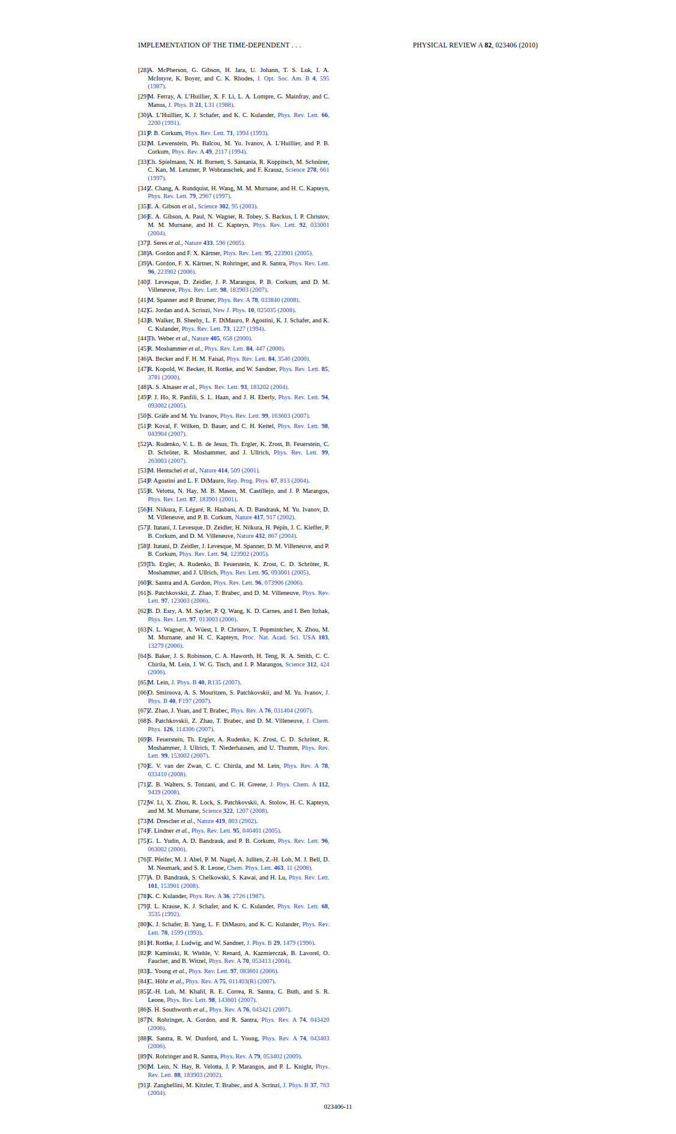Implementation of the time-dependent . . .
Physical Review A 82, 023406 (2010)
[28] A. McPherson, G. Gibson, H. Jara, U. Johann, T. S. Luk, I. A. McIntyre, K. Boyer, and C. K. Rhodes, J. Opt. Soc. Am. B 4, 595 (1987).
[29] M. Ferray, A. L’Huillier, X. F. Li, L. A. Lompre, G. Mainfray, and C. Manus, J. Phys. B 21, L31 (1988).
[30] A. L’Huillier, K. J. Schafer, and K. C. Kulander, Phys. Rev. Lett. 66, 2200 (1991).
[31] P. B. Corkum, Phys. Rev. Lett. 71, 1994 (1993).
[32] M. Lewenstein, Ph. Balcou, M. Yu. Ivanov, A. L’Huillier, and P. B. Corkum, Phys. Rev. A 49, 2117 (1994).
[33] Ch. Spielmann, N. H. Burnett, S. Santania, R. Koppitsch, M. Schnürer, C. Kan, M. Lenzner, P. Wobrauschek, and F. Krausz, Science 278, 661 (1997).
[34] Z. Chang, A. Rundquist, H. Wang, M. M. Murnane, and H. C. Kapteyn, Phys. Rev. Lett. 79, 2967 (1997).
[35] E. A. Gibson et al., Science 302, 95 (2003).
[36] E. A. Gibson, A. Paul, N. Wagner, R. Tobey, S. Backus, I. P. Christov, M. M. Murnane, and H. C. Kapteyn, Phys. Rev. Lett. 92, 033001 (2004).
[37] J. Seres et al., Nature 433, 596 (2005).
[38] A. Gordon and F. X. Kärtner, Phys. Rev. Lett. 95, 223901 (2005).
[39] A. Gordon, F. X. Kärtner, N. Rohringer, and R. Santra, Phys. Rev. Lett. 96, 223902 (2006).
[40] J. Levesque, D. Zeidler, J. P. Marangos, P. B. Corkum, and D. M. Villeneuve, Phys. Rev. Lett. 98, 183903 (2007).
[41] M. Spanner and P. Brumer, Phys. Rev. A 78, 033840 (2008).
[42] G. Jordan and A. Scrinzi, New J. Phys. 10, 025035 (2008).
[43] B. Walker, B. Sheehy, L. F. DiMauro, P. Agostini, K. J. Schafer, and K. C. Kulander, Phys. Rev. Lett. 73, 1227 (1994).
[44] Th. Weber et al., Nature 405, 658 (2000).
[45] R. Moshammer et al., Phys. Rev. Lett. 84, 447 (2000).
[46] A. Becker and F. H. M. Faisal, Phys. Rev. Lett. 84, 3546 (2000).
[47] R. Kopold, W. Becker, H. Rottke, and W. Sandner, Phys. Rev. Lett. 85, 3781 (2000).
[48] A. S. Alnaser et al., Phys. Rev. Lett. 93, 183202 (2004).
[49] P. J. Ho, R. Panfili, S. L. Haan, and J. H. Eberly, Phys. Rev. Lett. 94, 093002 (2005).
[50] S. Gräfe and M. Yu. Ivanov, Phys. Rev. Lett. 99, 163603 (2007).
[51] P. Koval, F. Wilken, D. Bauer, and C. H. Keitel, Phys. Rev. Lett. 98, 043904 (2007).
[52] A. Rudenko, V. L. B. de Jesus, Th. Ergler, K. Zrost, B. Feuerstein, C. D. Schröter, R. Moshammer, and J. Ullrich, Phys. Rev. Lett. 99, 263003 (2007).
[53] M. Hentschel et al., Nature 414, 509 (2001).
[54] P. Agostini and L. F. DiMauro, Rep. Prog. Phys. 67, 813 (2004).
[55] R. Velotta, N. Hay, M. B. Mason, M. Castillejo, and J. P. Marangos, Phys. Rev. Lett. 87, 183901 (2001).
[56] H. Niikura, F. Légaré, R. Hasbani, A. D. Bandrauk, M. Yu. Ivanov, D. M. Villeneuve, and P. B. Corkum, Nature 417, 917 (2002).
[57] J. Itatani, J. Levesque, D. Zeidler, H. Niikura, H. Pépin, J. C. Kieffer, P. B. Corkum, and D. M. Villeneuve, Nature 432, 867 (2004).
[58] J. Itatani, D. Zeidler, J. Levesque, M. Spanner, D. M. Villeneuve, and P. B. Corkum, Phys. Rev. Lett. 94, 123902 (2005).
[59] Th. Ergler, A. Rudenko, B. Feuerstein, K. Zrost, C. D. Schröter, R. Moshammer, and J. Ullrich, Phys. Rev. Lett. 95, 093001 (2005).
[60] R. Santra and A. Gordon, Phys. Rev. Lett. 96, 073906 (2006).
[61] S. Patchkovskii, Z. Zhao, T. Brabec, and D. M. Villeneuve, Phys. Rev. Lett. 97, 123003 (2006).
[62] B. D. Esry, A. M. Sayler, P. Q. Wang, K. D. Carnes, and I. Ben Itzhak, Phys. Rev. Lett. 97, 013003 (2006).
[63] N. L. Wagner, A. Wüest, I. P. Christov, T. Popmintchev, X. Zhou, M. M. Murnane, and H. C. Kapteyn, Proc. Nat. Acad. Sci. USA 103, 13279 (2006).
[64] S. Baker, J. S. Robinson, C. A. Haworth, H. Teng, R. A. Smith, C. C. Chirila, M. Lein, J. W. G. Tisch, and J. P. Marangos, Science 312, 424 (2006).
[65] M. Lein, J. Phys. B 40, R135 (2007).
[66] O. Smirnova, A. S. Mouritzen, S. Patchkovskii, and M. Yu. Ivanov, J. Phys. B 40, F197 (2007).
[67] Z. Zhao, J. Yuan, and T. Brabec, Phys. Rev. A 76, 031404 (2007).
[68] S. Patchkovskii, Z. Zhao, T. Brabec, and D. M. Villeneuve, J. Chem. Phys. 126, 114306 (2007).
[69] B. Feuerstein, Th. Ergler, A. Rudenko, K. Zrost, C. D. Schröter, R. Moshammer, J. Ullrich, T. Niederhausen, and U. Thumm, Phys. Rev. Lett. 99, 153002 (2007).
[70] E. V. van der Zwan, C. C. Chirila, and M. Lein, Phys. Rev. A 78, 033410 (2008).
[71] Z. B. Walters, S. Tonzani, and C. H. Greene, J. Phys. Chem. A 112, 9439 (2008).
[72] W. Li, X. Zhou, R. Lock, S. Patchkovskii, A. Stolow, H. C. Kapteyn, and M. M. Murnane, Science 322, 1207 (2008).
[73] M. Drescher et al., Nature 419, 803 (2002).
[74] F. Lindner et al., Phys. Rev. Lett. 95, 040401 (2005).
[75] G. L. Yudin, A. D. Bandrauk, and P. B. Corkum, Phys. Rev. Lett. 96, 063002 (2006).
[76] T. Pfeifer, M. J. Abel, P. M. Nagel, A. Jullien, Z.-H. Loh, M. J. Bell, D. M. Neumark, and S. R. Leone, Chem. Phys. Lett. 463, 11 (2008).
[77] A. D. Bandrauk, S. Chelkowski, S. Kawai, and H. Lu, Phys. Rev. Lett. 101, 153901 (2008).
[78] K. C. Kulander, Phys. Rev. A 36, 2726 (1987).
[79] J. L. Krause, K. J. Schafer, and K. C. Kulander, Phys. Rev. Lett. 68, 3535 (1992).
[80] K. J. Schafer, B. Yang, L. F. DiMauro, and K. C. Kulander, Phys. Rev. Lett. 70, 1599 (1993).
[81] H. Rottke, J. Ludwig, and W. Sandner, J. Phys. B 29, 1479 (1996).
[82] P. Kaminski, R. Wiehle, V. Renard, A. Kazmierczak, B. Lavorel, O. Faucher, and B. Witzel, Phys. Rev. A 70, 053413 (2004).
[83] L. Young et al., Phys. Rev. Lett. 97, 083601 (2006).
[84] C. Höhr et al., Phys. Rev. A 75, 011403(R) (2007).
[85] Z.-H. Loh, M. Khalil, R. E. Correa, R. Santra, C. Buth, and S. R. Leone, Phys. Rev. Lett. 98, 143601 (2007).
[86] S. H. Southworth et al., Phys. Rev. A 76, 043421 (2007).
[87] N. Rohringer, A. Gordon, and R. Santra, Phys. Rev. A 74, 043420 (2006).
[88] R. Santra, R. W. Dunford, and L. Young, Phys. Rev. A 74, 043403 (2006).
[89] N. Rohringer and R. Santra, Phys. Rev. A 79, 053402 (2009).
[90] M. Lein, N. Hay, R. Velotta, J. P. Marangos, and P. L. Knight, Phys. Rev. Lett. 88, 183903 (2002).
[91] J. Zanghellini, M. Kitzler, T. Brabec, and A. Scrinzi, J. Phys. B 37, 763 (2004).
023406-11